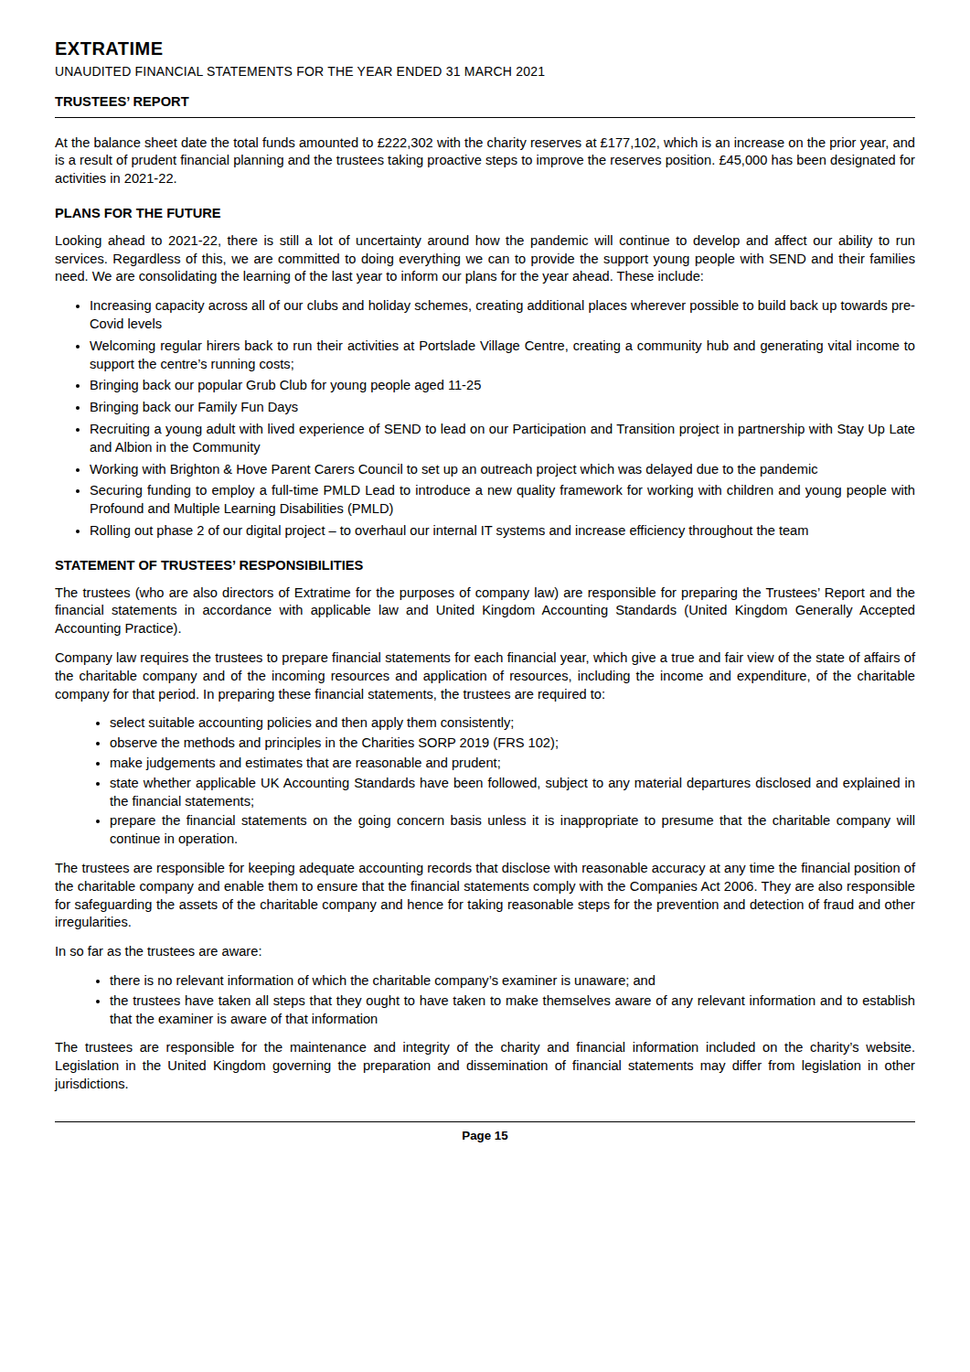EXTRATIME
UNAUDITED FINANCIAL STATEMENTS FOR THE YEAR ENDED 31 MARCH 2021
TRUSTEES’ REPORT
At the balance sheet date the total funds amounted to £222,302 with the charity reserves at £177,102, which is an increase on the prior year, and is a result of prudent financial planning and the trustees taking proactive steps to improve the reserves position. £45,000 has been designated for activities in 2021-22.
PLANS FOR THE FUTURE
Looking ahead to 2021-22, there is still a lot of uncertainty around how the pandemic will continue to develop and affect our ability to run services. Regardless of this, we are committed to doing everything we can to provide the support young people with SEND and their families need. We are consolidating the learning of the last year to inform our plans for the year ahead. These include:
Increasing capacity across all of our clubs and holiday schemes, creating additional places wherever possible to build back up towards pre-Covid levels
Welcoming regular hirers back to run their activities at Portslade Village Centre, creating a community hub and generating vital income to support the centre’s running costs;
Bringing back our popular Grub Club for young people aged 11-25
Bringing back our Family Fun Days
Recruiting a young adult with lived experience of SEND to lead on our Participation and Transition project in partnership with Stay Up Late and Albion in the Community
Working with Brighton & Hove Parent Carers Council to set up an outreach project which was delayed due to the pandemic
Securing funding to employ a full-time PMLD Lead to introduce a new quality framework for working with children and young people with Profound and Multiple Learning Disabilities (PMLD)
Rolling out phase 2 of our digital project – to overhaul our internal IT systems and increase efficiency throughout the team
STATEMENT OF TRUSTEES’ RESPONSIBILITIES
The trustees (who are also directors of Extratime for the purposes of company law) are responsible for preparing the Trustees’ Report and the financial statements in accordance with applicable law and United Kingdom Accounting Standards (United Kingdom Generally Accepted Accounting Practice).
Company law requires the trustees to prepare financial statements for each financial year, which give a true and fair view of the state of affairs of the charitable company and of the incoming resources and application of resources, including the income and expenditure, of the charitable company for that period. In preparing these financial statements, the trustees are required to:
select suitable accounting policies and then apply them consistently;
observe the methods and principles in the Charities SORP 2019 (FRS 102);
make judgements and estimates that are reasonable and prudent;
state whether applicable UK Accounting Standards have been followed, subject to any material departures disclosed and explained in the financial statements;
prepare the financial statements on the going concern basis unless it is inappropriate to presume that the charitable company will continue in operation.
The trustees are responsible for keeping adequate accounting records that disclose with reasonable accuracy at any time the financial position of the charitable company and enable them to ensure that the financial statements comply with the Companies Act 2006. They are also responsible for safeguarding the assets of the charitable company and hence for taking reasonable steps for the prevention and detection of fraud and other irregularities.
In so far as the trustees are aware:
there is no relevant information of which the charitable company’s examiner is unaware; and
the trustees have taken all steps that they ought to have taken to make themselves aware of any relevant information and to establish that the examiner is aware of that information
The trustees are responsible for the maintenance and integrity of the charity and financial information included on the charity’s website. Legislation in the United Kingdom governing the preparation and dissemination of financial statements may differ from legislation in other jurisdictions.
Page 15